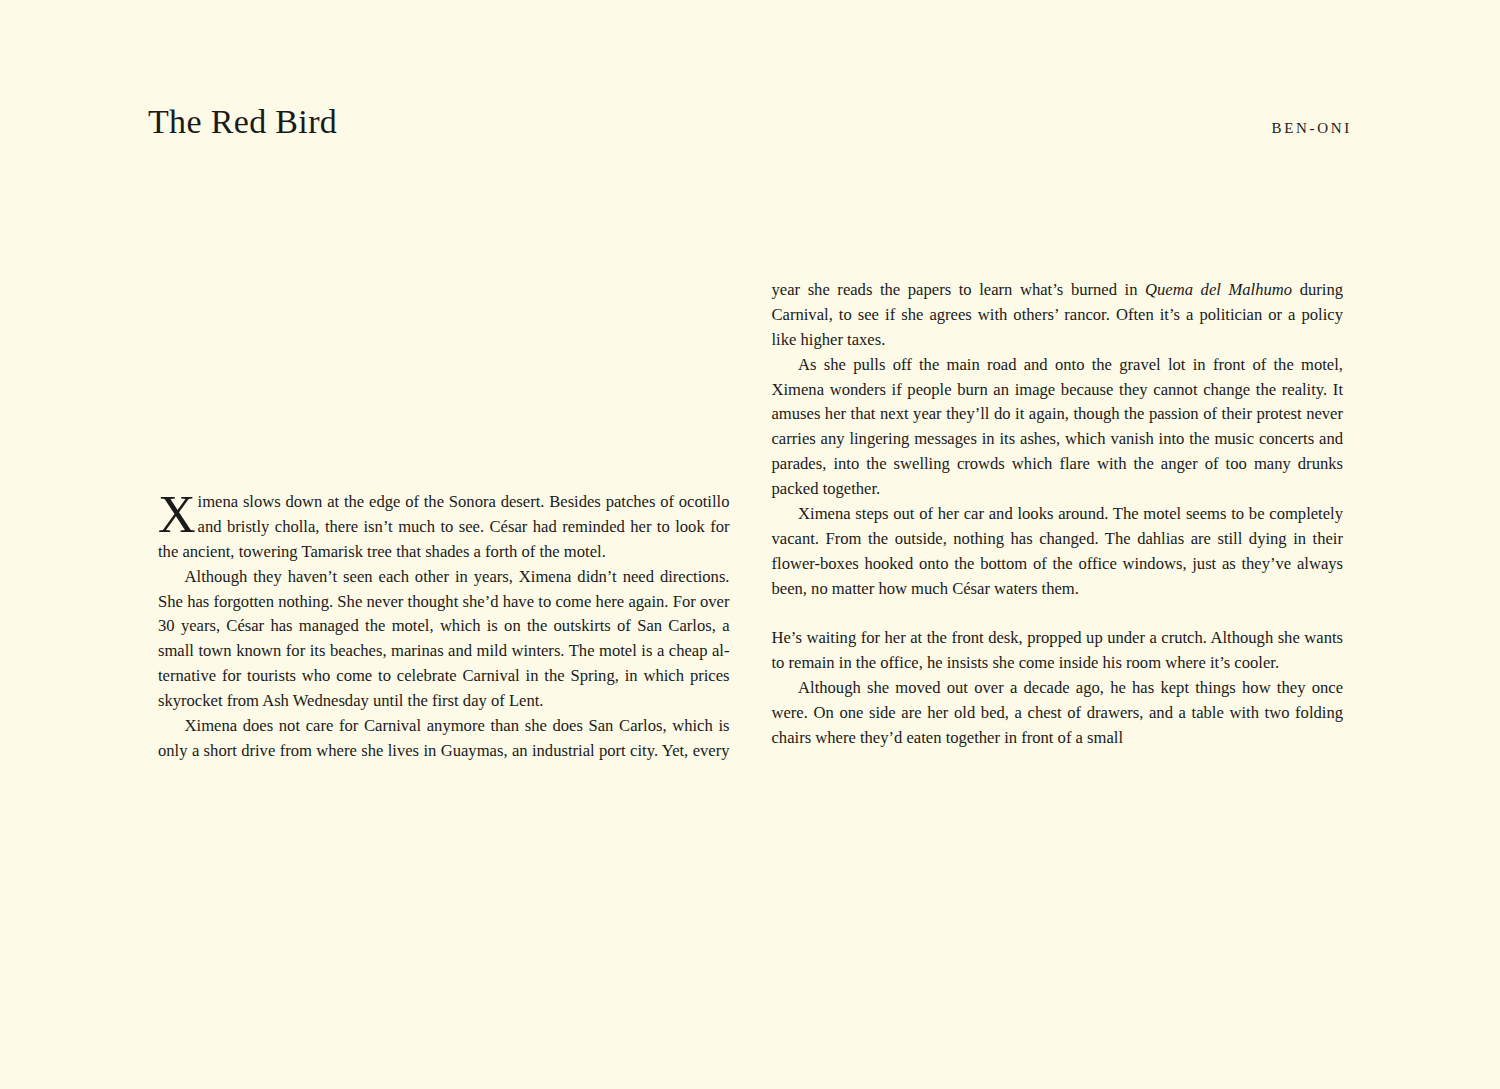The Red Bird
Ben-Oni
Ximena slows down at the edge of the Sonora desert. Besides patches of ocotillo and bristly cholla, there isn’t much to see. César had reminded her to look for the ancient, towering Tamarisk tree that shades a forth of the motel.
Although they haven’t seen each other in years, Ximena didn’t need directions. She has forgotten nothing. She never thought she’d have to come here again. For over 30 years, César has managed the motel, which is on the outskirts of San Carlos, a small town known for its beaches, marinas and mild winters. The motel is a cheap alternative for tourists who come to celebrate Carnival in the Spring, in which prices skyrocket from Ash Wednesday until the first day of Lent.
Ximena does not care for Carnival anymore than she does San Carlos, which is only a short drive from where she lives in Guaymas, an industrial port city. Yet, every year she reads the papers to learn what’s burned in Quema del Malhumo during Carnival, to see if she agrees with others’ rancor. Often it’s a politician or a policy like higher taxes.
As she pulls off the main road and onto the gravel lot in front of the motel, Ximena wonders if people burn an image because they cannot change the reality. It amuses her that next year they’ll do it again, though the passion of their protest never carries any lingering messages in its ashes, which vanish into the music concerts and parades, into the swelling crowds which flare with the anger of too many drunks packed together.
Ximena steps out of her car and looks around. The motel seems to be completely vacant. From the outside, nothing has changed. The dahlias are still dying in their flower-boxes hooked onto the bottom of the office windows, just as they’ve always been, no matter how much César waters them.
He’s waiting for her at the front desk, propped up under a crutch. Although she wants to remain in the office, he insists she come inside his room where it’s cooler.
Although she moved out over a decade ago, he has kept things how they once were. On one side are her old bed, a chest of drawers, and a table with two folding chairs where they’d eaten together in front of a small